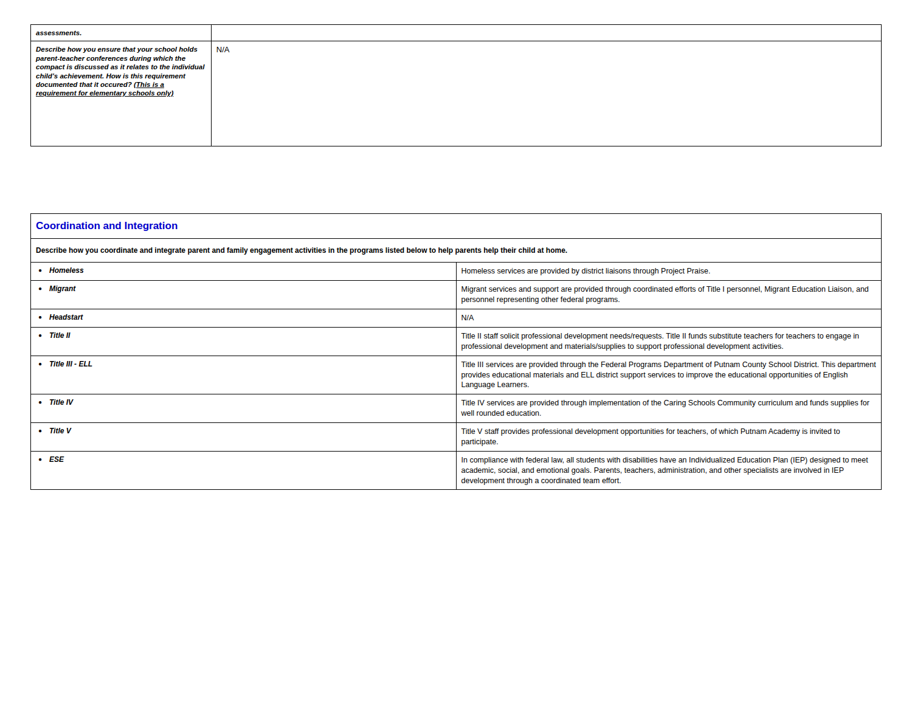| assessments. | |
| Describe how you ensure that your school holds parent-teacher conferences during which the compact is discussed as it relates to the individual child’s achievement. How is this requirement documented that it occured? (This is a requirement for elementary schools only) | N/A |
| Coordination and Integration |
| Describe how you coordinate and integrate parent and family engagement activities in the programs listed below to help parents help their child at home. |
| Homeless | Homeless services are provided by district liaisons through Project Praise. |
| Migrant | Migrant services and support are provided through coordinated efforts of Title I personnel, Migrant Education Liaison, and personnel representing other federal programs. |
| Headstart | N/A |
| Title II | Title II staff solicit professional development needs/requests. Title II funds substitute teachers for teachers to engage in professional development and materials/supplies to support professional development activities. |
| Title III - ELL | Title III services are provided through the Federal Programs Department of Putnam County School District. This department provides educational materials and ELL district support services to improve the educational opportunities of English Language Learners. |
| Title IV | Title IV services are provided through implementation of the Caring Schools Community curriculum and funds supplies for well rounded education. |
| Title V | Title V staff provides professional development opportunities for teachers, of which Putnam Academy is invited to participate. |
| ESE | In compliance with federal law, all students with disabilities have an Individualized Education Plan (IEP) designed to meet academic, social, and emotional goals. Parents, teachers, administration, and other specialists are involved in IEP development through a coordinated team effort. |